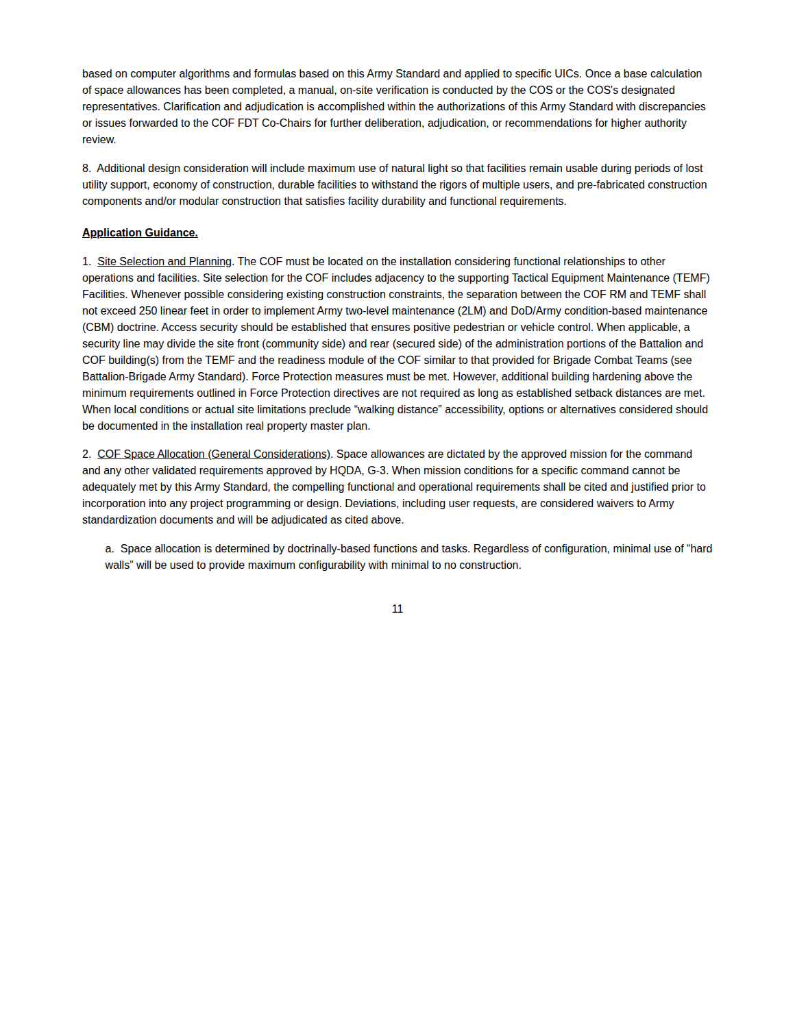based on computer algorithms and formulas based on this Army Standard and applied to specific UICs. Once a base calculation of space allowances has been completed, a manual, on-site verification is conducted by the COS or the COS's designated representatives. Clarification and adjudication is accomplished within the authorizations of this Army Standard with discrepancies or issues forwarded to the COF FDT Co-Chairs for further deliberation, adjudication, or recommendations for higher authority review.
8. Additional design consideration will include maximum use of natural light so that facilities remain usable during periods of lost utility support, economy of construction, durable facilities to withstand the rigors of multiple users, and pre-fabricated construction components and/or modular construction that satisfies facility durability and functional requirements.
Application Guidance.
1. Site Selection and Planning. The COF must be located on the installation considering functional relationships to other operations and facilities. Site selection for the COF includes adjacency to the supporting Tactical Equipment Maintenance (TEMF) Facilities. Whenever possible considering existing construction constraints, the separation between the COF RM and TEMF shall not exceed 250 linear feet in order to implement Army two-level maintenance (2LM) and DoD/Army condition-based maintenance (CBM) doctrine. Access security should be established that ensures positive pedestrian or vehicle control. When applicable, a security line may divide the site front (community side) and rear (secured side) of the administration portions of the Battalion and COF building(s) from the TEMF and the readiness module of the COF similar to that provided for Brigade Combat Teams (see Battalion-Brigade Army Standard). Force Protection measures must be met. However, additional building hardening above the minimum requirements outlined in Force Protection directives are not required as long as established setback distances are met. When local conditions or actual site limitations preclude “walking distance” accessibility, options or alternatives considered should be documented in the installation real property master plan.
2. COF Space Allocation (General Considerations). Space allowances are dictated by the approved mission for the command and any other validated requirements approved by HQDA, G-3. When mission conditions for a specific command cannot be adequately met by this Army Standard, the compelling functional and operational requirements shall be cited and justified prior to incorporation into any project programming or design. Deviations, including user requests, are considered waivers to Army standardization documents and will be adjudicated as cited above.
a. Space allocation is determined by doctrinally-based functions and tasks. Regardless of configuration, minimal use of “hard walls” will be used to provide maximum configurability with minimal to no construction.
11